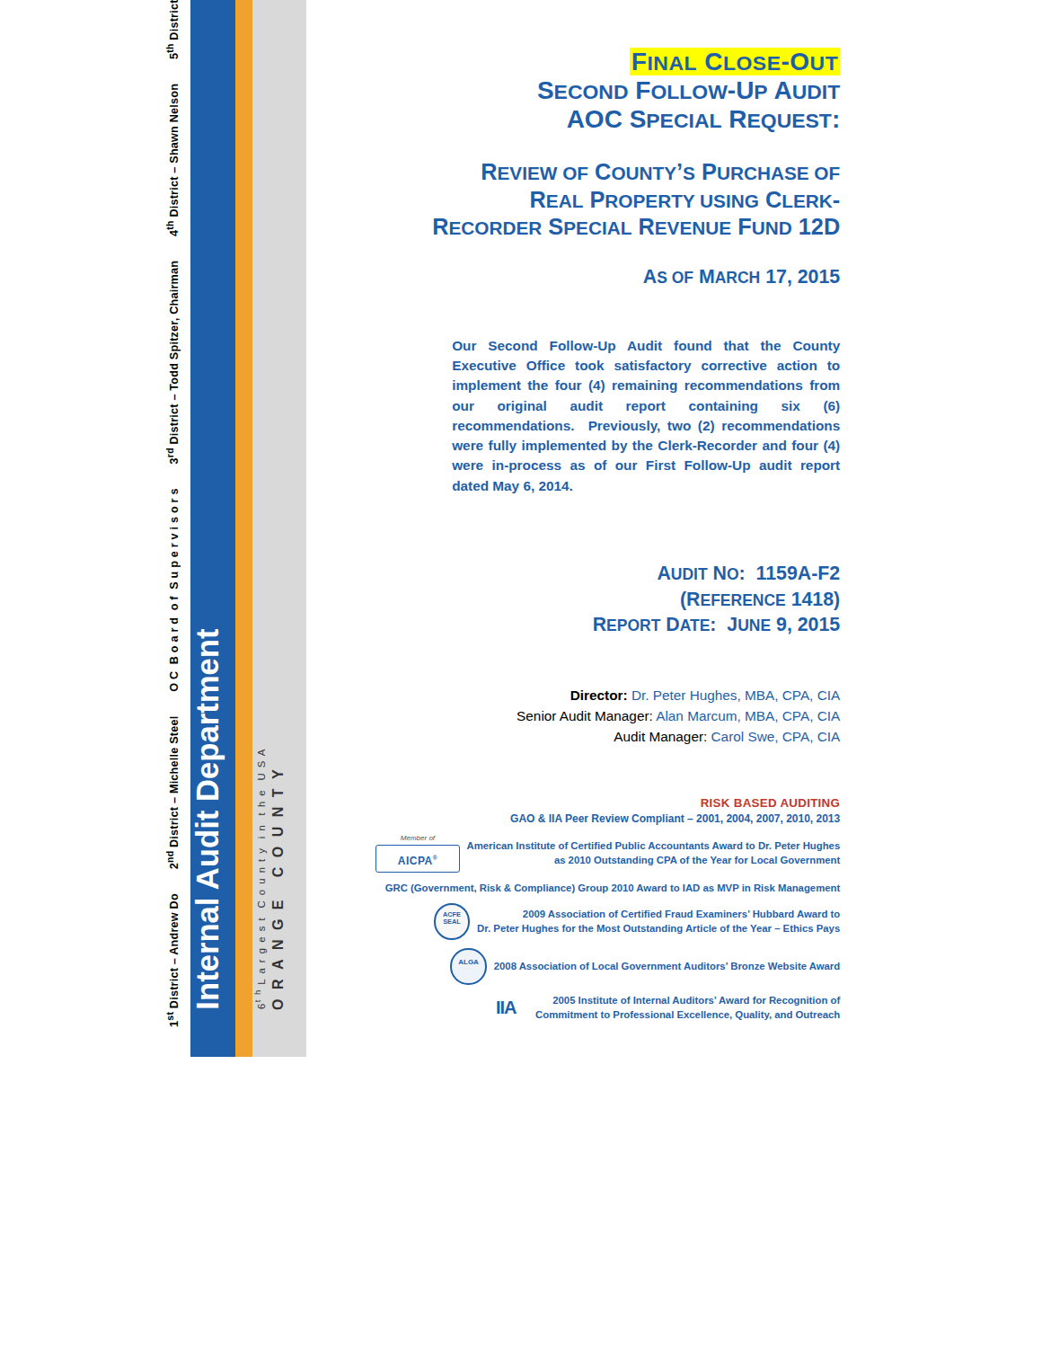1st District – Andrew Do 2nd District – Michelle Steel O C B o a r d o f S u p e r v i s o r s 3rd District – Todd Spitzer, Chairman 4th District – Shawn Nelson 5th District – Lisa A. Bartlett, Vice Chair
Internal Audit Department
O R A N G E C O U N T Y
6t h L a r g e s t C o u n t y i n t h e U S A
FINAL CLOSE-OUT
SECOND FOLLOW-UP AUDIT
AOC SPECIAL REQUEST:
REVIEW OF COUNTY’S PURCHASE OF
REAL PROPERTY USING CLERK-
RECORDER SPECIAL REVENUE FUND 12D
AS OF MARCH 17, 2015
Our Second Follow-Up Audit found that the County Executive Office took satisfactory corrective action to implement the four (4) remaining recommendations from our original audit report containing six (6) recommendations. Previously, two (2) recommendations were fully implemented by the Clerk-Recorder and four (4) were in-process as of our First Follow-Up audit report dated May 6, 2014.
AUDIT NO: 1159A-F2
(REFERENCE 1418)
REPORT DATE: JUNE 9, 2015
Director: Dr. Peter Hughes, MBA, CPA, CIA
Senior Audit Manager: Alan Marcum, MBA, CPA, CIA
Audit Manager: Carol Swe, CPA, CIA
RISK BASED AUDITING
GAO & IIA Peer Review Compliant – 2001, 2004, 2007, 2010, 2013
Member of
AICPA®
American Institute of Certified Public Accountants Award to Dr. Peter Hughes
as 2010 Outstanding CPA of the Year for Local Government
GRC (Government, Risk & Compliance) Group 2010 Award to IAD as MVP in Risk Management
ACFE
SEAL
2009 Association of Certified Fraud Examiners’ Hubbard Award to
Dr. Peter Hughes for the Most Outstanding Article of the Year – Ethics Pays
ALGA
2008 Association of Local Government Auditors’ Bronze Website Award
IIA
2005 Institute of Internal Auditors’ Award for Recognition of
Commitment to Professional Excellence, Quality, and Outreach